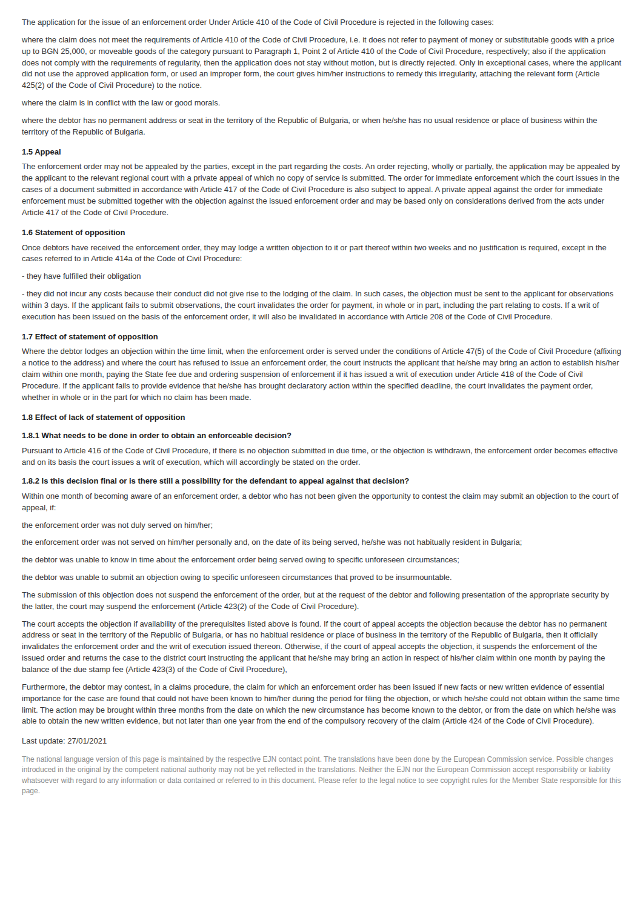The application for the issue of an enforcement order Under Article 410 of the Code of Civil Procedure is rejected in the following cases:
where the claim does not meet the requirements of Article 410 of the Code of Civil Procedure, i.e. it does not refer to payment of money or substitutable goods with a price up to BGN 25,000, or moveable goods of the category pursuant to Paragraph 1, Point 2 of Article 410 of the Code of Civil Procedure, respectively; also if the application does not comply with the requirements of regularity, then the application does not stay without motion, but is directly rejected. Only in exceptional cases, where the applicant did not use the approved application form, or used an improper form, the court gives him/her instructions to remedy this irregularity, attaching the relevant form (Article 425(2) of the Code of Civil Procedure) to the notice.
where the claim is in conflict with the law or good morals.
where the debtor has no permanent address or seat in the territory of the Republic of Bulgaria, or when he/she has no usual residence or place of business within the territory of the Republic of Bulgaria.
1.5 Appeal
The enforcement order may not be appealed by the parties, except in the part regarding the costs. An order rejecting, wholly or partially, the application may be appealed by the applicant to the relevant regional court with a private appeal of which no copy of service is submitted. The order for immediate enforcement which the court issues in the cases of a document submitted in accordance with Article 417 of the Code of Civil Procedure is also subject to appeal. A private appeal against the order for immediate enforcement must be submitted together with the objection against the issued enforcement order and may be based only on considerations derived from the acts under Article 417 of the Code of Civil Procedure.
1.6 Statement of opposition
Once debtors have received the enforcement order, they may lodge a written objection to it or part thereof within two weeks and no justification is required, except in the cases referred to in Article 414a of the Code of Civil Procedure:
- they have fulfilled their obligation
- they did not incur any costs because their conduct did not give rise to the lodging of the claim. In such cases, the objection must be sent to the applicant for observations within 3 days. If the applicant fails to submit observations, the court invalidates the order for payment, in whole or in part, including the part relating to costs. If a writ of execution has been issued on the basis of the enforcement order, it will also be invalidated in accordance with Article 208 of the Code of Civil Procedure.
1.7 Effect of statement of opposition
Where the debtor lodges an objection within the time limit, when the enforcement order is served under the conditions of Article 47(5) of the Code of Civil Procedure (affixing a notice to the address) and where the court has refused to issue an enforcement order, the court instructs the applicant that he/she may bring an action to establish his/her claim within one month, paying the State fee due and ordering suspension of enforcement if it has issued a writ of execution under Article 418 of the Code of Civil Procedure. If the applicant fails to provide evidence that he/she has brought declaratory action within the specified deadline, the court invalidates the payment order, whether in whole or in the part for which no claim has been made.
1.8 Effect of lack of statement of opposition
1.8.1 What needs to be done in order to obtain an enforceable decision?
Pursuant to Article 416 of the Code of Civil Procedure, if there is no objection submitted in due time, or the objection is withdrawn, the enforcement order becomes effective and on its basis the court issues a writ of execution, which will accordingly be stated on the order.
1.8.2 Is this decision final or is there still a possibility for the defendant to appeal against that decision?
Within one month of becoming aware of an enforcement order, a debtor who has not been given the opportunity to contest the claim may submit an objection to the court of appeal, if:
the enforcement order was not duly served on him/her;
the enforcement order was not served on him/her personally and, on the date of its being served, he/she was not habitually resident in Bulgaria;
the debtor was unable to know in time about the enforcement order being served owing to specific unforeseen circumstances;
the debtor was unable to submit an objection owing to specific unforeseen circumstances that proved to be insurmountable.
The submission of this objection does not suspend the enforcement of the order, but at the request of the debtor and following presentation of the appropriate security by the latter, the court may suspend the enforcement (Article 423(2) of the Code of Civil Procedure).
The court accepts the objection if availability of the prerequisites listed above is found. If the court of appeal accepts the objection because the debtor has no permanent address or seat in the territory of the Republic of Bulgaria, or has no habitual residence or place of business in the territory of the Republic of Bulgaria, then it officially invalidates the enforcement order and the writ of execution issued thereon. Otherwise, if the court of appeal accepts the objection, it suspends the enforcement of the issued order and returns the case to the district court instructing the applicant that he/she may bring an action in respect of his/her claim within one month by paying the balance of the due stamp fee (Article 423(3) of the Code of Civil Procedure),
Furthermore, the debtor may contest, in a claims procedure, the claim for which an enforcement order has been issued if new facts or new written evidence of essential importance for the case are found that could not have been known to him/her during the period for filing the objection, or which he/she could not obtain within the same time limit. The action may be brought within three months from the date on which the new circumstance has become known to the debtor, or from the date on which he/she was able to obtain the new written evidence, but not later than one year from the end of the compulsory recovery of the claim (Article 424 of the Code of Civil Procedure).
Last update: 27/01/2021
The national language version of this page is maintained by the respective EJN contact point. The translations have been done by the European Commission service. Possible changes introduced in the original by the competent national authority may not be yet reflected in the translations. Neither the EJN nor the European Commission accept responsibility or liability whatsoever with regard to any information or data contained or referred to in this document. Please refer to the legal notice to see copyright rules for the Member State responsible for this page.